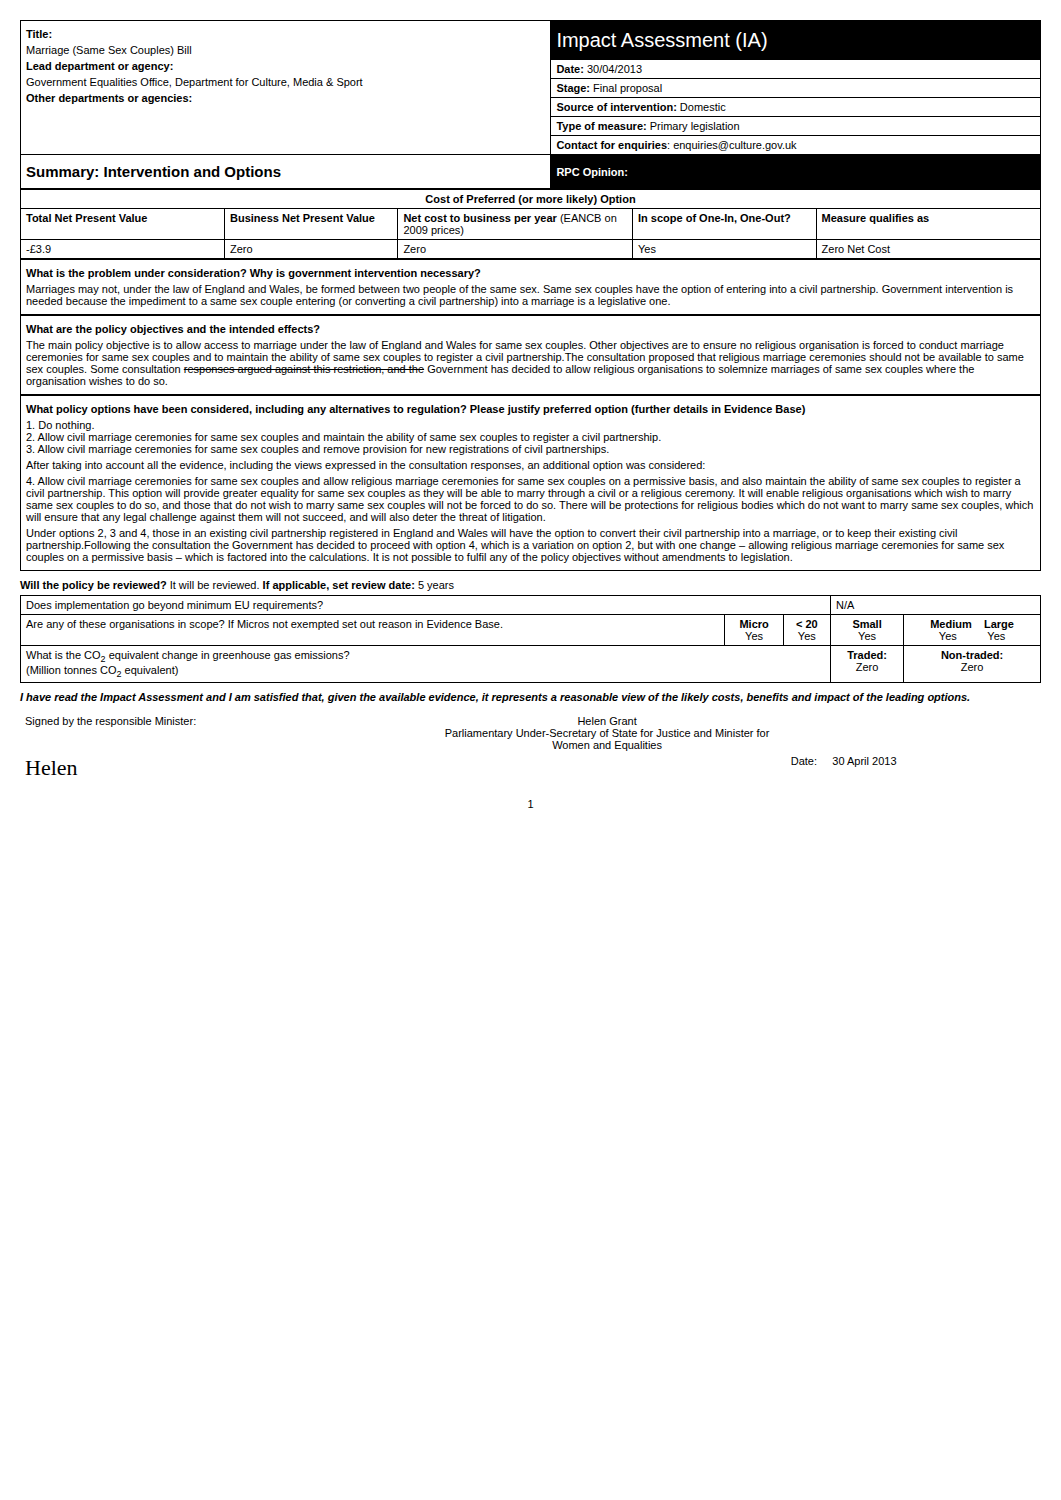| Title: Marriage (Same Sex Couples) Bill Lead department or agency: Government Equalities Office, Department for Culture, Media & Sport Other departments or agencies: | / Impact Assessment (IA) / / Date: 30/04/2013 / / Stage: Final proposal / / Source of intervention: Domestic / / Type of measure: Primary legislation / / Contact for enquiries : enquiries@culture.gov.uk / |
| Summary: Intervention and Options | RPC Opinion: |
| Cost of Preferred (or more likely) Option |
| Total Net Present Value | Business Net Present Value | Net cost to business per year (EANCB on 2009 prices) | In scope of One-In, One-Out? | Measure qualifies as |
| -£3.9 | Zero | Zero | Yes | Zero Net Cost |
| What is the problem under consideration? Why is government intervention necessary? Marriages may not, under the law of England and Wales, be formed between two people of the same sex. Same sex couples have the option of entering into a civil partnership. Government intervention is needed because the impediment to a same sex couple entering (or converting a civil partnership) into a marriage is a legislative one. |
| What are the policy objectives and the intended effects? The main policy objective is to allow access to marriage under the law of England and Wales for same sex couples. Other objectives are to ensure no religious organisation is forced to conduct marriage ceremonies for same sex couples and to maintain the ability of same sex couples to register a civil partnership.The consultation proposed that religious marriage ceremonies should not be available to same sex couples. Some consultation responses argued against this restriction, and the Government has decided to allow religious organisations to solemnize marriages of same sex couples where the organisation wishes to do so. |
| What policy options have been considered, including any alternatives to regulation? Please justify preferred option (further details in Evidence Base) 1. Do nothing. 2. Allow civil marriage ceremonies for same sex couples and maintain the ability of same sex couples to register a civil partnership. 3. Allow civil marriage ceremonies for same sex couples and remove provision for new registrations of civil partnerships. After taking into account all the evidence, including the views expressed in the consultation responses, an additional option was considered: 4. Allow civil marriage ceremonies for same sex couples and allow religious marriage ceremonies for same sex couples on a permissive basis, and also maintain the ability of same sex couples to register a civil partnership. This option will provide greater equality for same sex couples as they will be able to marry through a civil or a religious ceremony. It will enable religious organisations which wish to marry same sex couples to do so, and those that do not wish to marry same sex couples will not be forced to do so. There will be protections for religious bodies which do not want to marry same sex couples, which will ensure that any legal challenge against them will not succeed, and will also deter the threat of litigation. Under options 2, 3 and 4, those in an existing civil partnership registered in England and Wales will have the option to convert their civil partnership into a marriage, or to keep their existing civil partnership.Following the consultation the Government has decided to proceed with option 4, which is a variation on option 2, but with one change – allowing religious marriage ceremonies for same sex couples on a permissive basis – which is factored into the calculations. It is not possible to fulfil any of the policy objectives without amendments to legislation. |
Will the policy be reviewed? It will be reviewed. If applicable, set review date: 5 years
| Does implementation go beyond minimum EU requirements? | N/A |
| Are any of these organisations in scope? If Micros not exempted set out reason in Evidence Base. | Micro Yes | < 20 Yes | Small Yes | Medium Large Yes Yes |
| What is the CO 2 equivalent change in greenhouse gas emissions? (Million tonnes CO 2 equivalent) | Traded: Zero | Non-traded: Zero |
I have read the Impact Assessment and I am satisfied that, given the available evidence, it represents a reasonable view of the likely costs, benefits and impact of the leading options.
| Signed by the responsible Minister: | Helen Grant Parliamentary Under-Secretary of State for Justice and Minister for Women and Equalities | |
| Helen | | Date: 30 April 2013 |
1